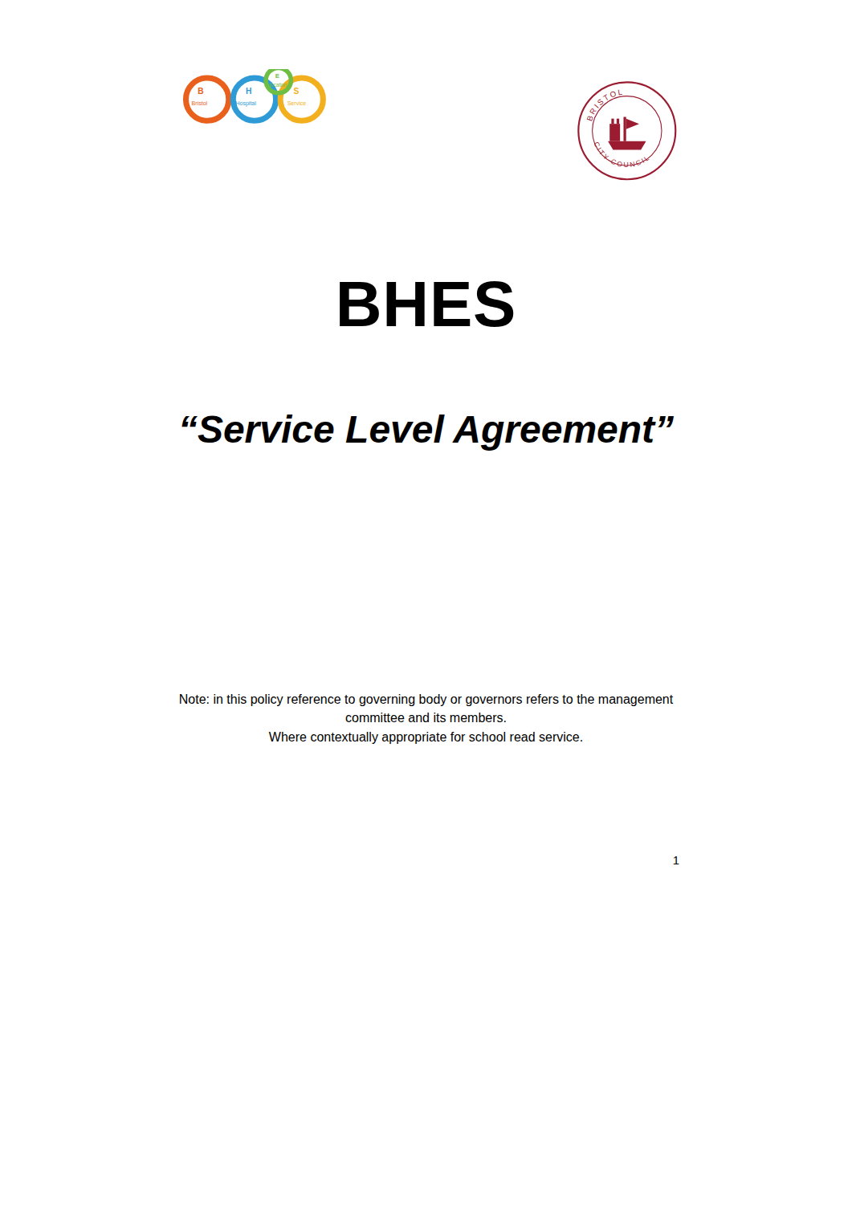B Bristol H Hospital S Service E Education
BRISTOL CITY COUNCIL
BHES
“Service Level Agreement”
Note: in this policy reference to governing body or governors refers to the management committee and its members.
Where contextually appropriate for school read service.
1